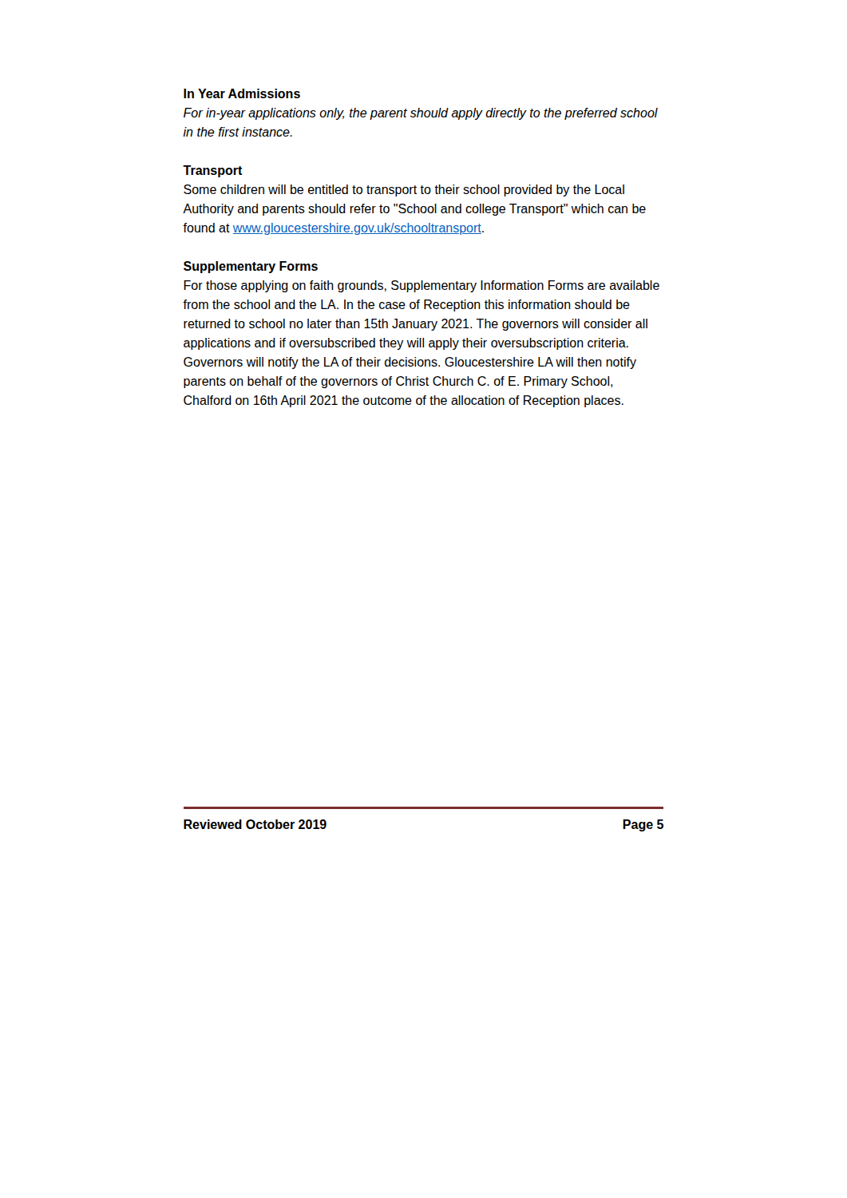In Year Admissions
For in-year applications only, the parent should apply directly to the preferred school in the first instance.
Transport
Some children will be entitled to transport to their school provided by the Local Authority and parents should refer to "School and college Transport" which can be found at www.gloucestershire.gov.uk/schooltransport.
Supplementary Forms
For those applying on faith grounds, Supplementary Information Forms are available from the school and the LA. In the case of Reception this information should be returned to school no later than 15th January 2021. The governors will consider all applications and if oversubscribed they will apply their oversubscription criteria. Governors will notify the LA of their decisions. Gloucestershire LA will then notify parents on behalf of the governors of Christ Church C. of E. Primary School, Chalford on 16th April 2021 the outcome of the allocation of Reception places.
Reviewed October 2019 Page 5